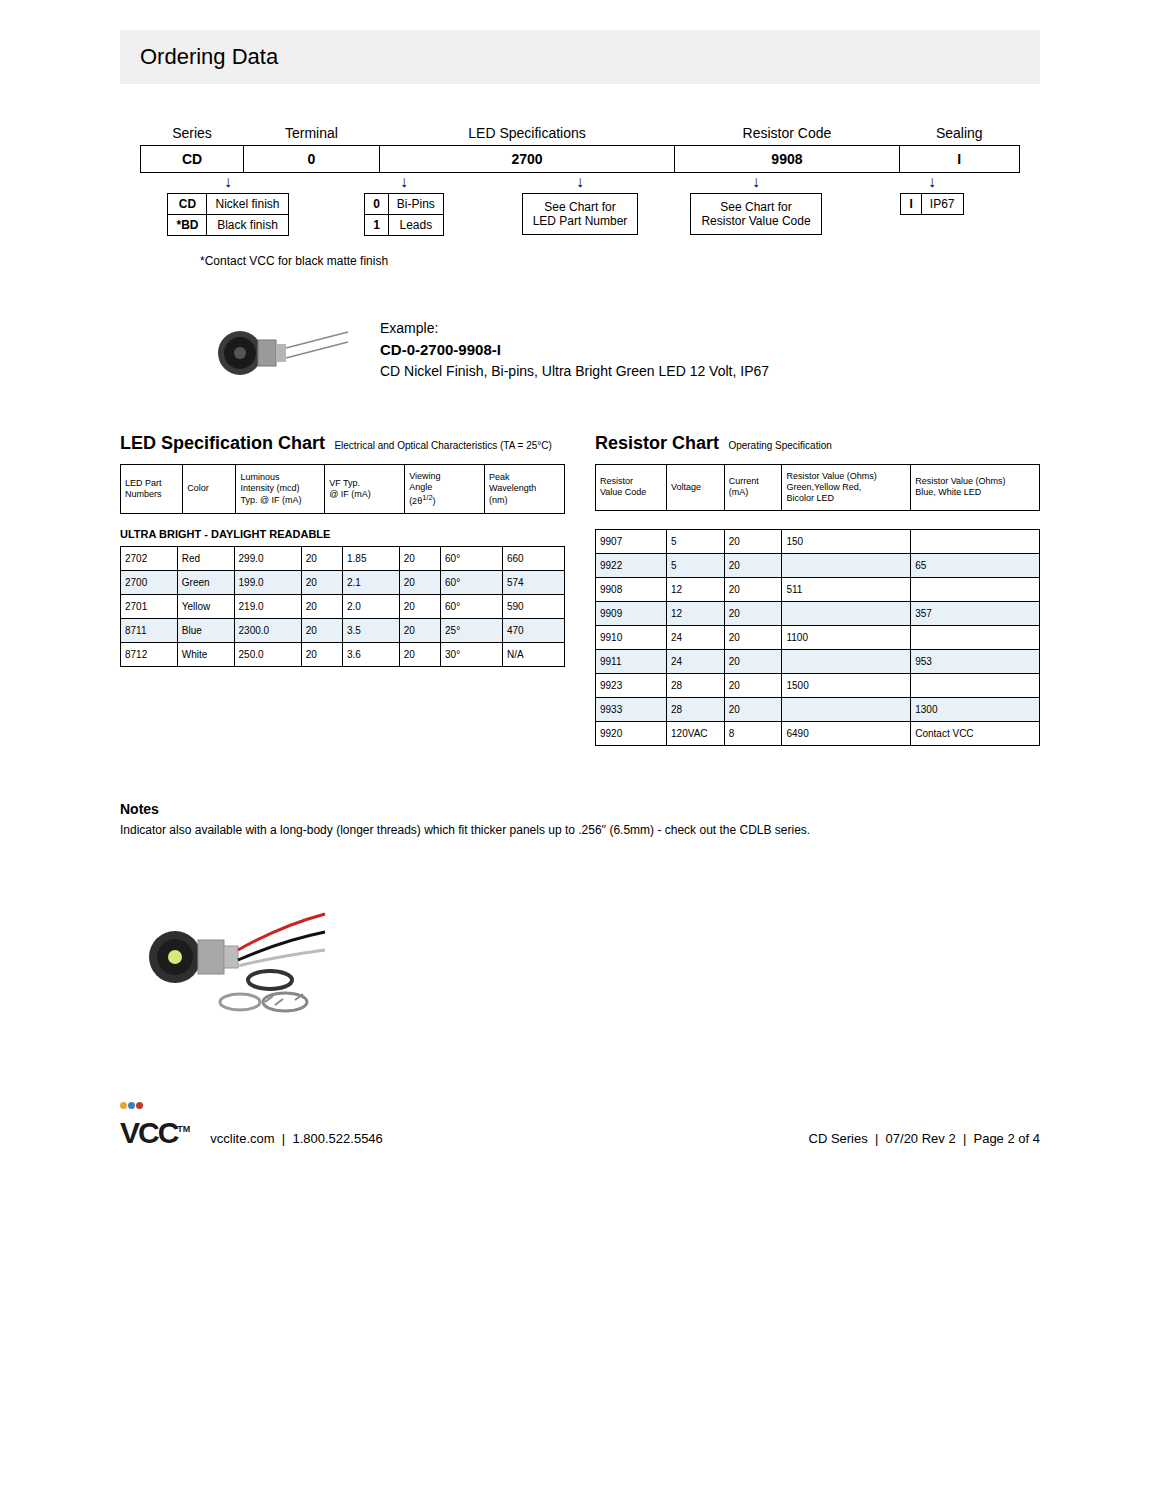Ordering Data
| Series | Terminal | LED Specifications | Resistor Code | Sealing |
| --- | --- | --- | --- | --- |
| CD | 0 | 2700 | 9908 | I |
↓
↓
↓
↓
↓
| CD | Nickel finish |
| *BD | Black finish |
| 0 | Bi-Pins |
| 1 | Leads |
| See Chart for LED Part Number |
| See Chart for Resistor Value Code |
| I | IP67 |
*Contact VCC for black matte finish
Example:
CD-0-2700-9908-I
CD Nickel Finish, Bi-pins, Ultra Bright Green LED 12 Volt, IP67
LED Specification Chart Electrical and Optical Characteristics (TA = 25°C)
| LED Part Numbers | Color | Luminous Intensity (mcd) Typ. @ IF (mA) | VF Typ. @ IF (mA) | Viewing Angle (2θ 1/2 ) | Peak Wavelength (nm) |
| --- | --- | --- | --- | --- | --- |
ULTRA BRIGHT - DAYLIGHT READABLE
| 2702 | Red | 299.0 | 20 | 1.85 | 20 | 60° | 660 |
| 2700 | Green | 199.0 | 20 | 2.1 | 20 | 60° | 574 |
| 2701 | Yellow | 219.0 | 20 | 2.0 | 20 | 60° | 590 |
| 8711 | Blue | 2300.0 | 20 | 3.5 | 20 | 25° | 470 |
| 8712 | White | 250.0 | 20 | 3.6 | 20 | 30° | N/A |
Resistor Chart Operating Specification
| Resistor Value Code | Voltage | Current (mA) | Resistor Value (Ohms) Green,Yellow Red, Bicolor LED | Resistor Value (Ohms) Blue, White LED |
| --- | --- | --- | --- | --- |
| 9907 | 5 | 20 | 150 | |
| 9922 | 5 | 20 | | 65 |
| 9908 | 12 | 20 | 511 | |
| 9909 | 12 | 20 | | 357 |
| 9910 | 24 | 20 | 1100 | |
| 9911 | 24 | 20 | | 953 |
| 9923 | 28 | 20 | 1500 | |
| 9933 | 28 | 20 | | 1300 |
| 9920 | 120VAC | 8 | 6490 | Contact VCC |
Notes
Indicator also available with a long-body (longer threads) which fit thicker panels up to .256′′ (6.5mm) - check out the CDLB series.
VCCTM
vcclite.com | 1.800.522.5546
CD Series | 07/20 Rev 2 | Page 2 of 4